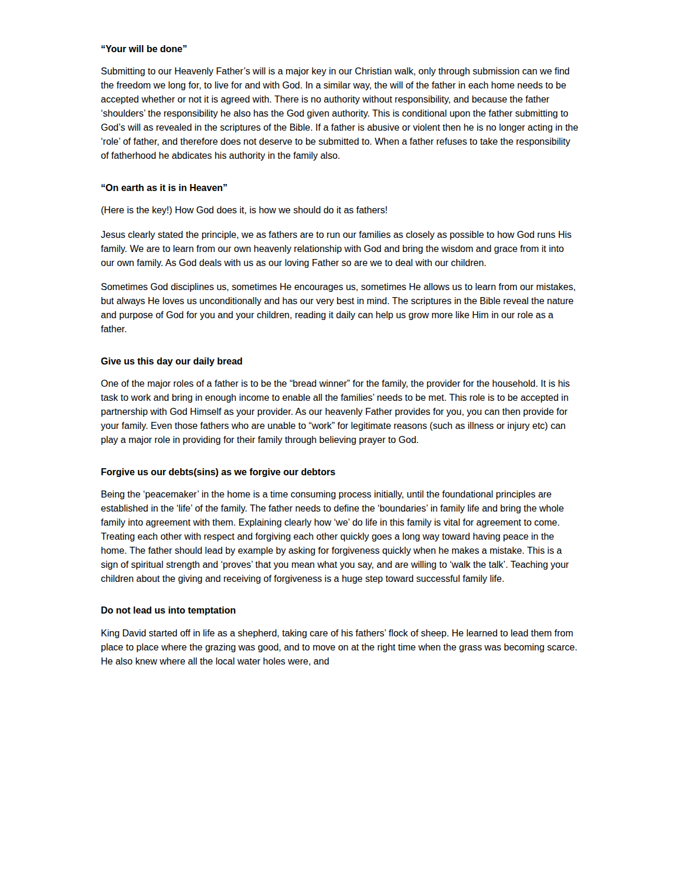“Your will be done”
Submitting to our Heavenly Father’s will is a major key in our Christian walk, only through submission can we find the freedom we long for, to live for and with God. In a similar way, the will of the father in each home needs to be accepted whether or not it is agreed with. There is no authority without responsibility, and because the father ‘shoulders’ the responsibility he also has the God given authority. This is conditional upon the father submitting to God’s will as revealed in the scriptures of the Bible. If a father is abusive or violent then he is no longer acting in the ‘role’ of father, and therefore does not deserve to be submitted to. When a father refuses to take the responsibility of fatherhood he abdicates his authority in the family also.
“On earth as it is in Heaven”
(Here is the key!) How God does it, is how we should do it as fathers!
Jesus clearly stated the principle, we as fathers are to run our families as closely as possible to how God runs His family. We are to learn from our own heavenly relationship with God and bring the wisdom and grace from it into our own family. As God deals with us as our loving Father so are we to deal with our children.
Sometimes God disciplines us, sometimes He encourages us, sometimes He allows us to learn from our mistakes, but always He loves us unconditionally and has our very best in mind. The scriptures in the Bible reveal the nature and purpose of God for you and your children, reading it daily can help us grow more like Him in our role as a father.
Give us this day our daily bread
One of the major roles of a father is to be the “bread winner” for the family, the provider for the household. It is his task to work and bring in enough income to enable all the families’ needs to be met. This role is to be accepted in partnership with God Himself as your provider. As our heavenly Father provides for you, you can then provide for your family. Even those fathers who are unable to “work” for legitimate reasons (such as illness or injury etc) can play a major role in providing for their family through believing prayer to God.
Forgive us our debts(sins) as we forgive our debtors
Being the ‘peacemaker’ in the home is a time consuming process initially, until the foundational principles are established in the ‘life’ of the family. The father needs to define the ‘boundaries’ in family life and bring the whole family into agreement with them. Explaining clearly how ‘we’ do life in this family is vital for agreement to come. Treating each other with respect and forgiving each other quickly goes a long way toward having peace in the home. The father should lead by example by asking for forgiveness quickly when he makes a mistake. This is a sign of spiritual strength and ‘proves’ that you mean what you say, and are willing to ‘walk the talk’. Teaching your children about the giving and receiving of forgiveness is a huge step toward successful family life.
Do not lead us into temptation
King David started off in life as a shepherd, taking care of his fathers’ flock of sheep. He learned to lead them from place to place where the grazing was good, and to move on at the right time when the grass was becoming scarce. He also knew where all the local water holes were, and